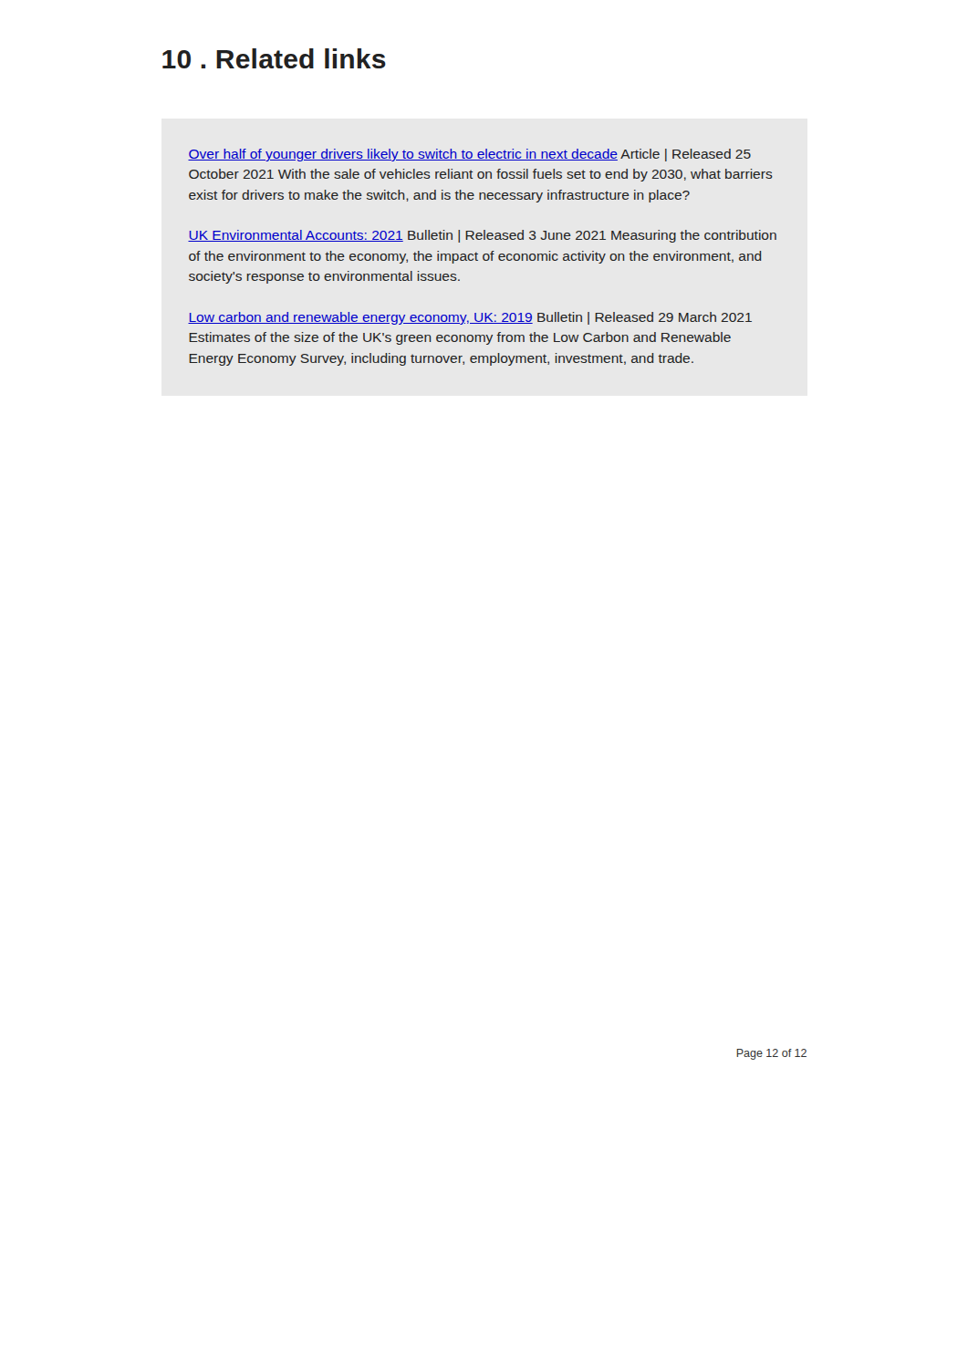10 . Related links
Over half of younger drivers likely to switch to electric in next decade Article | Released 25 October 2021 With the sale of vehicles reliant on fossil fuels set to end by 2030, what barriers exist for drivers to make the switch, and is the necessary infrastructure in place?
UK Environmental Accounts: 2021 Bulletin | Released 3 June 2021 Measuring the contribution of the environment to the economy, the impact of economic activity on the environment, and society's response to environmental issues.
Low carbon and renewable energy economy, UK: 2019 Bulletin | Released 29 March 2021 Estimates of the size of the UK's green economy from the Low Carbon and Renewable Energy Economy Survey, including turnover, employment, investment, and trade.
Page 12 of 12